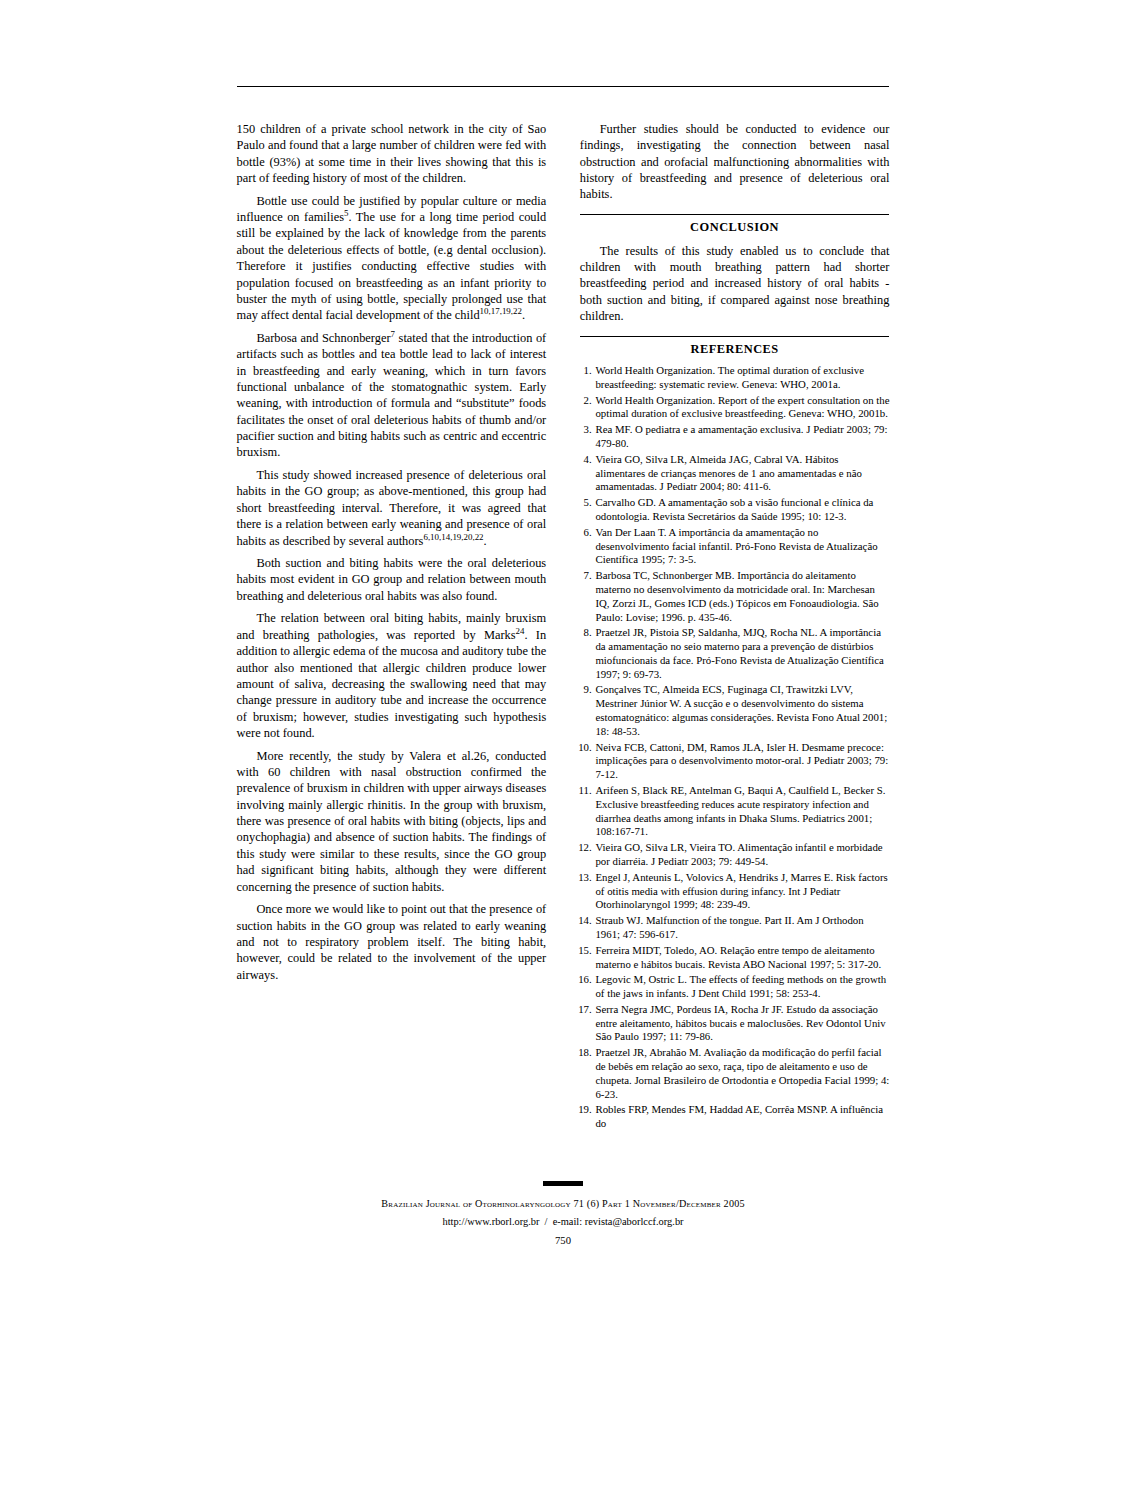150 children of a private school network in the city of Sao Paulo and found that a large number of children were fed with bottle (93%) at some time in their lives showing that this is part of feeding history of most of the children.
Bottle use could be justified by popular culture or media influence on families5. The use for a long time period could still be explained by the lack of knowledge from the parents about the deleterious effects of bottle, (e.g dental occlusion). Therefore it justifies conducting effective studies with population focused on breastfeeding as an infant priority to buster the myth of using bottle, specially prolonged use that may affect dental facial development of the child10,17,19,22.
Barbosa and Schnonberger7 stated that the introduction of artifacts such as bottles and tea bottle lead to lack of interest in breastfeeding and early weaning, which in turn favors functional unbalance of the stomatognathic system. Early weaning, with introduction of formula and “substitute” foods facilitates the onset of oral deleterious habits of thumb and/or pacifier suction and biting habits such as centric and eccentric bruxism.
This study showed increased presence of deleterious oral habits in the GO group; as above-mentioned, this group had short breastfeeding interval. Therefore, it was agreed that there is a relation between early weaning and presence of oral habits as described by several authors6,10,14,19,20,22.
Both suction and biting habits were the oral deleterious habits most evident in GO group and relation between mouth breathing and deleterious oral habits was also found.
The relation between oral biting habits, mainly bruxism and breathing pathologies, was reported by Marks24. In addition to allergic edema of the mucosa and auditory tube the author also mentioned that allergic children produce lower amount of saliva, decreasing the swallowing need that may change pressure in auditory tube and increase the occurrence of bruxism; however, studies investigating such hypothesis were not found.
More recently, the study by Valera et al.26, conducted with 60 children with nasal obstruction confirmed the prevalence of bruxism in children with upper airways diseases involving mainly allergic rhinitis. In the group with bruxism, there was presence of oral habits with biting (objects, lips and onychophagia) and absence of suction habits. The findings of this study were similar to these results, since the GO group had significant biting habits, although they were different concerning the presence of suction habits.
Once more we would like to point out that the presence of suction habits in the GO group was related to early weaning and not to respiratory problem itself. The biting habit, however, could be related to the involvement of the upper airways.
Further studies should be conducted to evidence our findings, investigating the connection between nasal obstruction and orofacial malfunctioning abnormalities with history of breastfeeding and presence of deleterious oral habits.
Conclusion
The results of this study enabled us to conclude that children with mouth breathing pattern had shorter breastfeeding period and increased history of oral habits - both suction and biting, if compared against nose breathing children.
References
World Health Organization. The optimal duration of exclusive breastfeeding: systematic review. Geneva: WHO, 2001a.
World Health Organization. Report of the expert consultation on the optimal duration of exclusive breastfeeding. Geneva: WHO, 2001b.
Rea MF. O pediatra e a amamentação exclusiva. J Pediatr 2003; 79: 479-80.
Vieira GO, Silva LR, Almeida JAG, Cabral VA. Hábitos alimentares de crianças menores de 1 ano amamentadas e não amamentadas. J Pediatr 2004; 80: 411-6.
Carvalho GD. A amamentação sob a visão funcional e clínica da odontologia. Revista Secretários da Saúde 1995; 10: 12-3.
Van Der Laan T. A importância da amamentação no desenvolvimento facial infantil. Pró-Fono Revista de Atualização Científica 1995; 7: 3-5.
Barbosa TC, Schnonberger MB. Importância do aleitamento materno no desenvolvimento da motricidade oral. In: Marchesan IQ, Zorzi JL, Gomes ICD (eds.) Tópicos em Fonoaudiologia. São Paulo: Lovise; 1996. p. 435-46.
Praetzel JR, Pistoia SP, Saldanha, MJQ, Rocha NL. A importância da amamentação no seio materno para a prevenção de distúrbios miofuncionais da face. Pró-Fono Revista de Atualização Científica 1997; 9: 69-73.
Gonçalves TC, Almeida ECS, Fuginaga CI, Trawitzki LVV, Mestriner Júnior W. A sucção e o desenvolvimento do sistema estomatognático: algumas considerações. Revista Fono Atual 2001; 18: 48-53.
Neiva FCB, Cattoni, DM, Ramos JLA, Isler H. Desmame precoce: implicações para o desenvolvimento motor-oral. J Pediatr 2003; 79: 7-12.
Arifeen S, Black RE, Antelman G, Baqui A, Caulfield L, Becker S. Exclusive breastfeeding reduces acute respiratory infection and diarrhea deaths among infants in Dhaka Slums. Pediatrics 2001; 108:167-71.
Vieira GO, Silva LR, Vieira TO. Alimentação infantil e morbidade por diarréia. J Pediatr 2003; 79: 449-54.
Engel J, Anteunis L, Volovics A, Hendriks J, Marres E. Risk factors of otitis media with effusion during infancy. Int J Pediatr Otorhinolaryngol 1999; 48: 239-49.
Straub WJ. Malfunction of the tongue. Part II. Am J Orthodon 1961; 47: 596-617.
Ferreira MIDT, Toledo, AO. Relação entre tempo de aleitamento materno e hábitos bucais. Revista ABO Nacional 1997; 5: 317-20.
Legovic M, Ostric L. The effects of feeding methods on the growth of the jaws in infants. J Dent Child 1991; 58: 253-4.
Serra Negra JMC, Pordeus IA, Rocha Jr JF. Estudo da associação entre aleitamento, hábitos bucais e maloclusões. Rev Odontol Univ São Paulo 1997; 11: 79-86.
Praetzel JR, Abrahão M. Avaliação da modificação do perfil facial de bebês em relação ao sexo, raça, tipo de aleitamento e uso de chupeta. Jornal Brasileiro de Ortodontia e Ortopedia Facial 1999; 4: 6-23.
Robles FRP, Mendes FM, Haddad AE, Corrêa MSNP. A influência do
Brazilian Journal of Otorhinolaryngology 71 (6) Part 1 November/December 2005
http://www.rborl.org.br / e-mail: revista@aborlccf.org.br
750